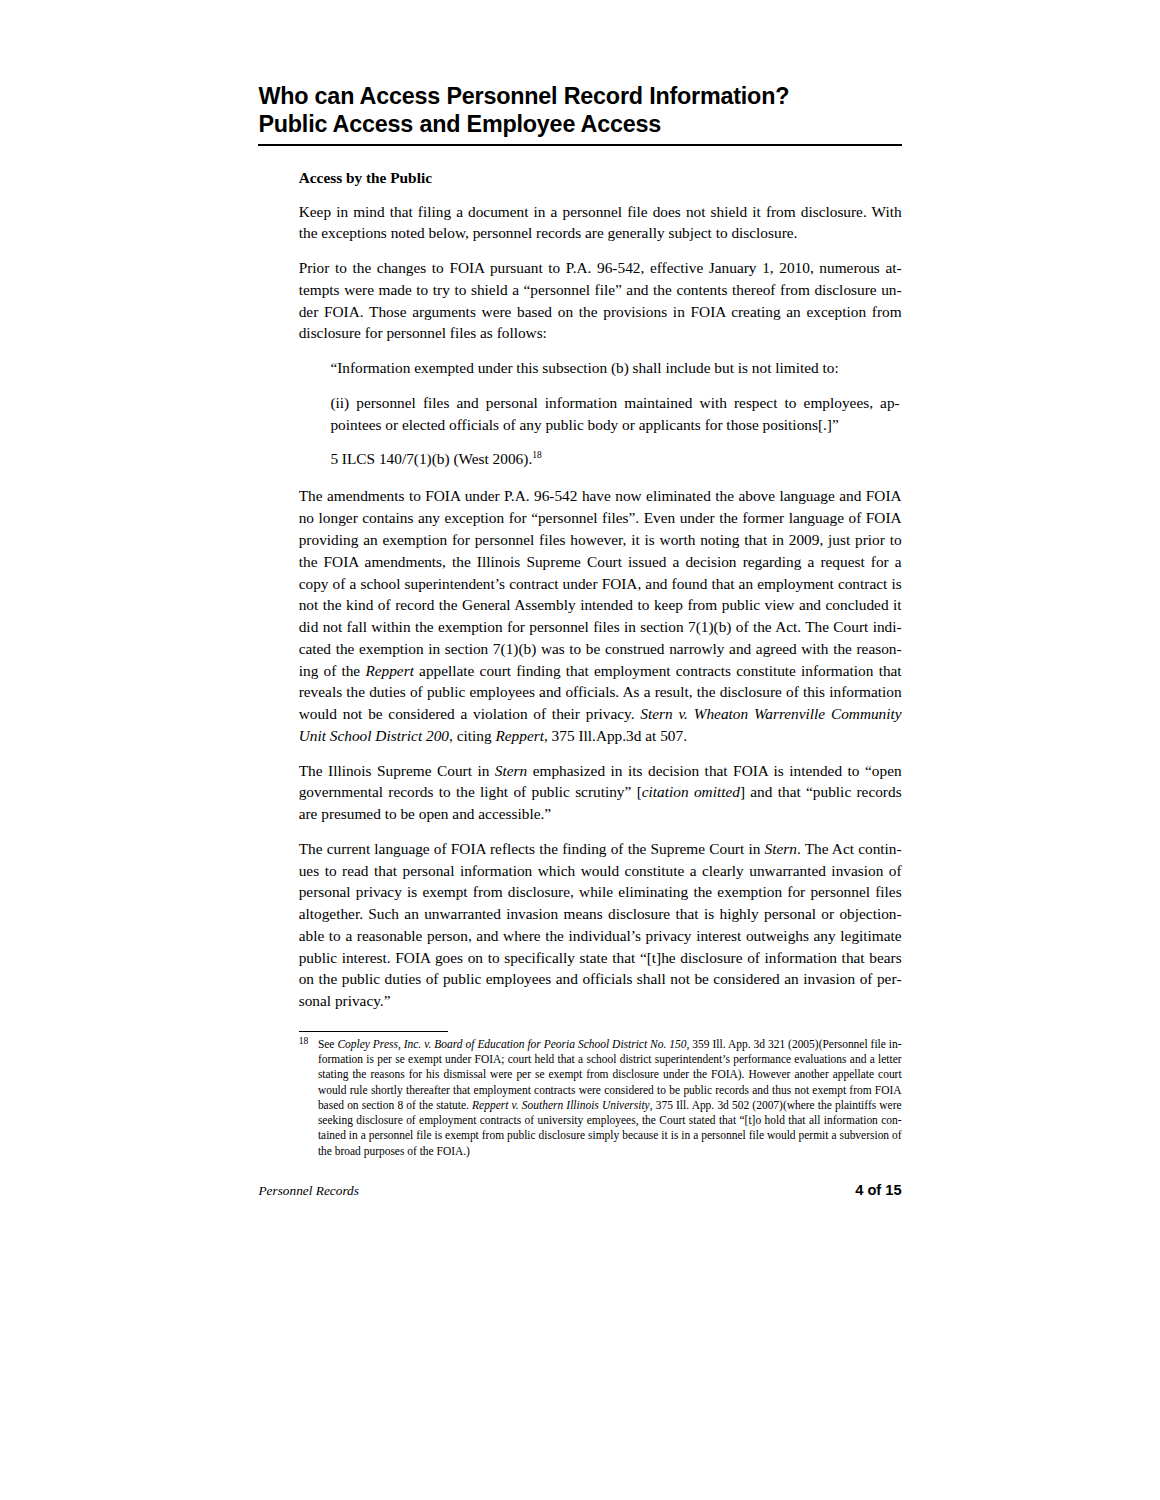Who can Access Personnel Record Information?
Public Access and Employee Access
Access by the Public
Keep in mind that filing a document in a personnel file does not shield it from disclosure. With the exceptions noted below, personnel records are generally subject to disclosure.
Prior to the changes to FOIA pursuant to P.A. 96-542, effective January 1, 2010, numerous attempts were made to try to shield a “personnel file” and the contents thereof from disclosure under FOIA. Those arguments were based on the provisions in FOIA creating an exception from disclosure for personnel files as follows:
“Information exempted under this subsection (b) shall include but is not limited to:
(ii) personnel files and personal information maintained with respect to employees, appointees or elected officials of any public body or applicants for those positions[.]”
5 ILCS 140/7(1)(b) (West 2006).18
The amendments to FOIA under P.A. 96-542 have now eliminated the above language and FOIA no longer contains any exception for “personnel files”. Even under the former language of FOIA providing an exemption for personnel files however, it is worth noting that in 2009, just prior to the FOIA amendments, the Illinois Supreme Court issued a decision regarding a request for a copy of a school superintendent’s contract under FOIA, and found that an employment contract is not the kind of record the General Assembly intended to keep from public view and concluded it did not fall within the exemption for personnel files in section 7(1)(b) of the Act. The Court indicated the exemption in section 7(1)(b) was to be construed narrowly and agreed with the reasoning of the Reppert appellate court finding that employment contracts constitute information that reveals the duties of public employees and officials. As a result, the disclosure of this information would not be considered a violation of their privacy. Stern v. Wheaton Warrenville Community Unit School District 200, citing Reppert, 375 Ill.App.3d at 507.
The Illinois Supreme Court in Stern emphasized in its decision that FOIA is intended to “open governmental records to the light of public scrutiny” [citation omitted] and that “public records are presumed to be open and accessible.”
The current language of FOIA reflects the finding of the Supreme Court in Stern. The Act continues to read that personal information which would constitute a clearly unwarranted invasion of personal privacy is exempt from disclosure, while eliminating the exemption for personnel files altogether. Such an unwarranted invasion means disclosure that is highly personal or objectionable to a reasonable person, and where the individual’s privacy interest outweighs any legitimate public interest. FOIA goes on to specifically state that “[t]he disclosure of information that bears on the public duties of public employees and officials shall not be considered an invasion of personal privacy.”
18 See Copley Press, Inc. v. Board of Education for Peoria School District No. 150, 359 Ill. App. 3d 321 (2005)(Personnel file information is per se exempt under FOIA; court held that a school district superintendent’s performance evaluations and a letter stating the reasons for his dismissal were per se exempt from disclosure under the FOIA). However another appellate court would rule shortly thereafter that employment contracts were considered to be public records and thus not exempt from FOIA based on section 8 of the statute. Reppert v. Southern Illinois University, 375 Ill. App. 3d 502 (2007)(where the plaintiffs were seeking disclosure of employment contracts of university employees, the Court stated that “[t]o hold that all information contained in a personnel file is exempt from public disclosure simply because it is in a personnel file would permit a subversion of the broad purposes of the FOIA.)
Personnel Records 4 of 15